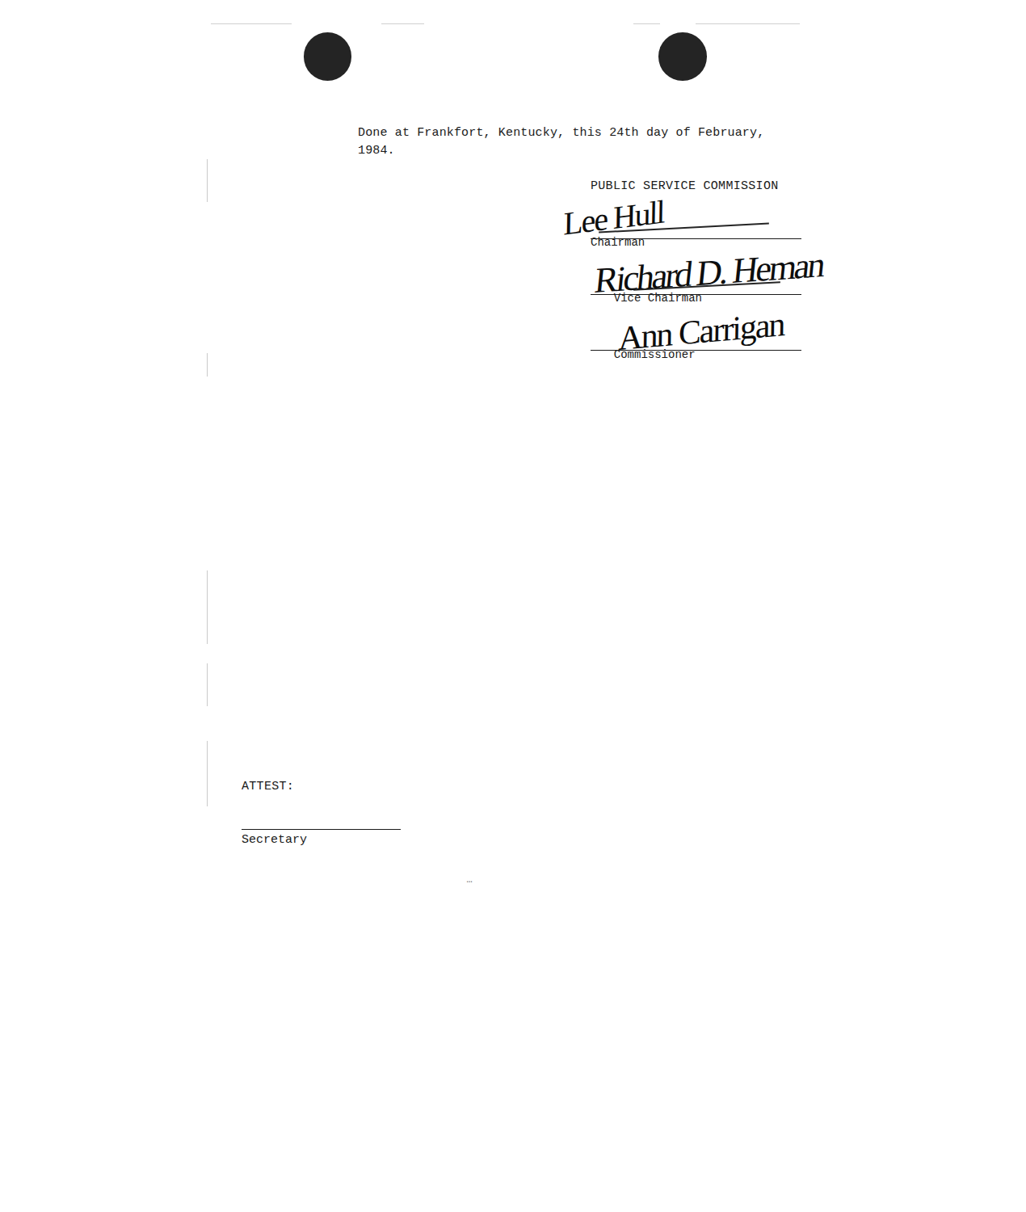Done at Frankfort, Kentucky, this 24th day of February, 1984.
PUBLIC SERVICE COMMISSION
Lee Hull Chairman
Richard D. Heman Vice Chairman
Ann Carrigan Commissioner
ATTEST:
Secretary
…